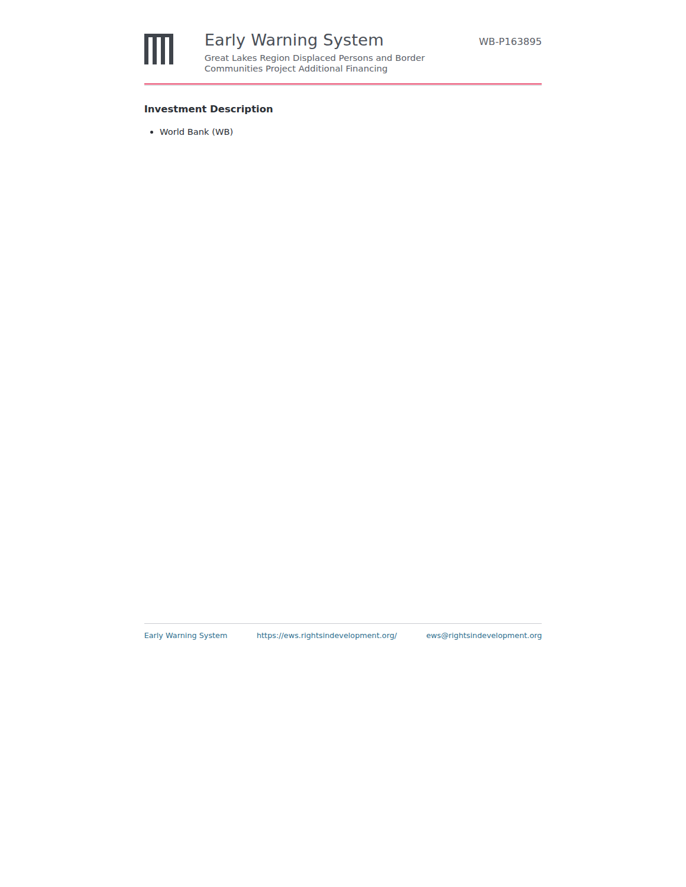Early Warning System
Great Lakes Region Displaced Persons and Border Communities Project Additional Financing
WB-P163895
Investment Description
World Bank (WB)
Early Warning System
https://ews.rightsindevelopment.org/
ews@rightsindevelopment.org